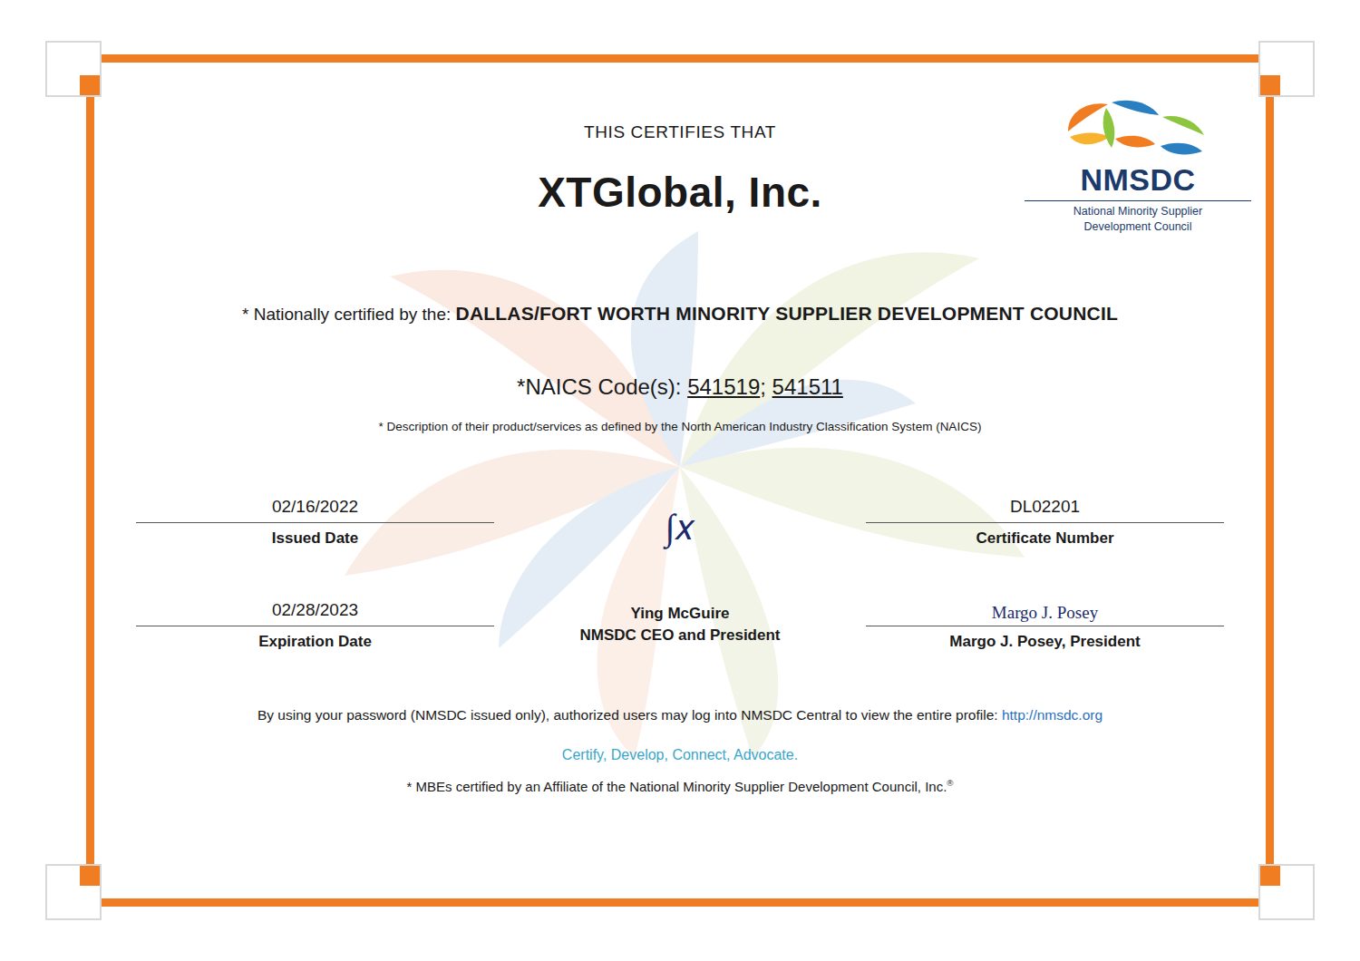NMSDC
National Minority Supplier
Development Council
THIS CERTIFIES THAT
XTGlobal, Inc.
* Nationally certified by the: DALLAS/FORT WORTH MINORITY SUPPLIER DEVELOPMENT COUNCIL
*NAICS Code(s): 541519; 541511
* Description of their product/services as defined by the North American Industry Classification System (NAICS)
02/16/2022
Issued Date
∫𝑥
DL02201
Certificate Number
02/28/2023
Expiration Date
Ying McGuire
NMSDC CEO and President
Margo J. Posey
Margo J. Posey, President
By using your password (NMSDC issued only), authorized users may log into NMSDC Central to view the entire profile: http://nmsdc.org
Certify, Develop, Connect, Advocate.
* MBEs certified by an Affiliate of the National Minority Supplier Development Council, Inc.®